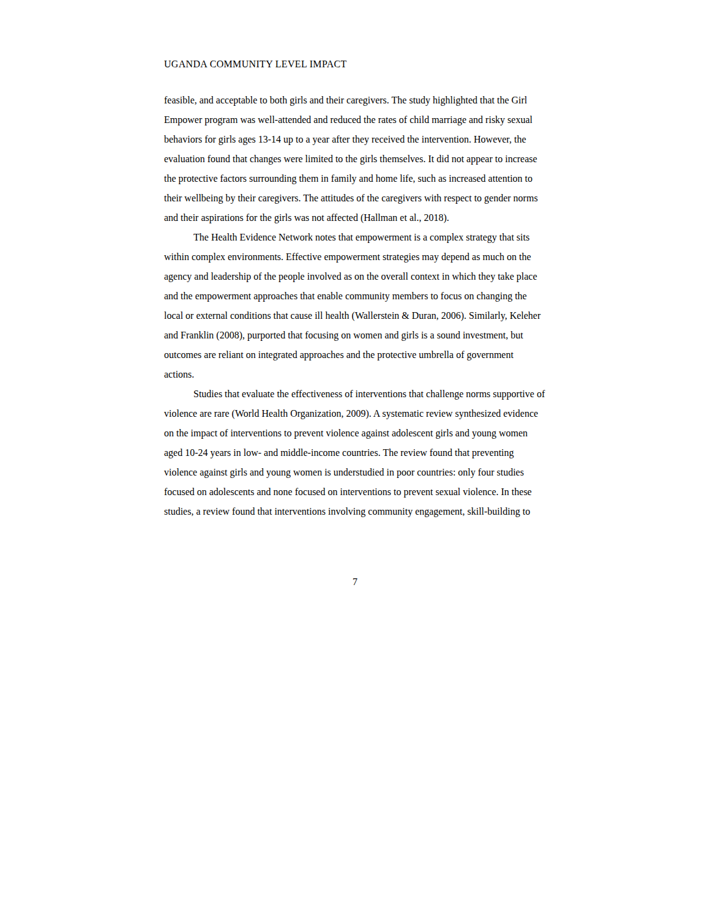UGANDA COMMUNITY LEVEL IMPACT
feasible, and acceptable to both girls and their caregivers. The study highlighted that the Girl Empower program was well-attended and reduced the rates of child marriage and risky sexual behaviors for girls ages 13-14 up to a year after they received the intervention. However, the evaluation found that changes were limited to the girls themselves. It did not appear to increase the protective factors surrounding them in family and home life, such as increased attention to their wellbeing by their caregivers. The attitudes of the caregivers with respect to gender norms and their aspirations for the girls was not affected (Hallman et al., 2018).
The Health Evidence Network notes that empowerment is a complex strategy that sits within complex environments. Effective empowerment strategies may depend as much on the agency and leadership of the people involved as on the overall context in which they take place and the empowerment approaches that enable community members to focus on changing the local or external conditions that cause ill health (Wallerstein & Duran, 2006). Similarly, Keleher and Franklin (2008), purported that focusing on women and girls is a sound investment, but outcomes are reliant on integrated approaches and the protective umbrella of government actions.
Studies that evaluate the effectiveness of interventions that challenge norms supportive of violence are rare (World Health Organization, 2009). A systematic review synthesized evidence on the impact of interventions to prevent violence against adolescent girls and young women aged 10-24 years in low- and middle-income countries. The review found that preventing violence against girls and young women is understudied in poor countries: only four studies focused on adolescents and none focused on interventions to prevent sexual violence. In these studies, a review found that interventions involving community engagement, skill-building to
7